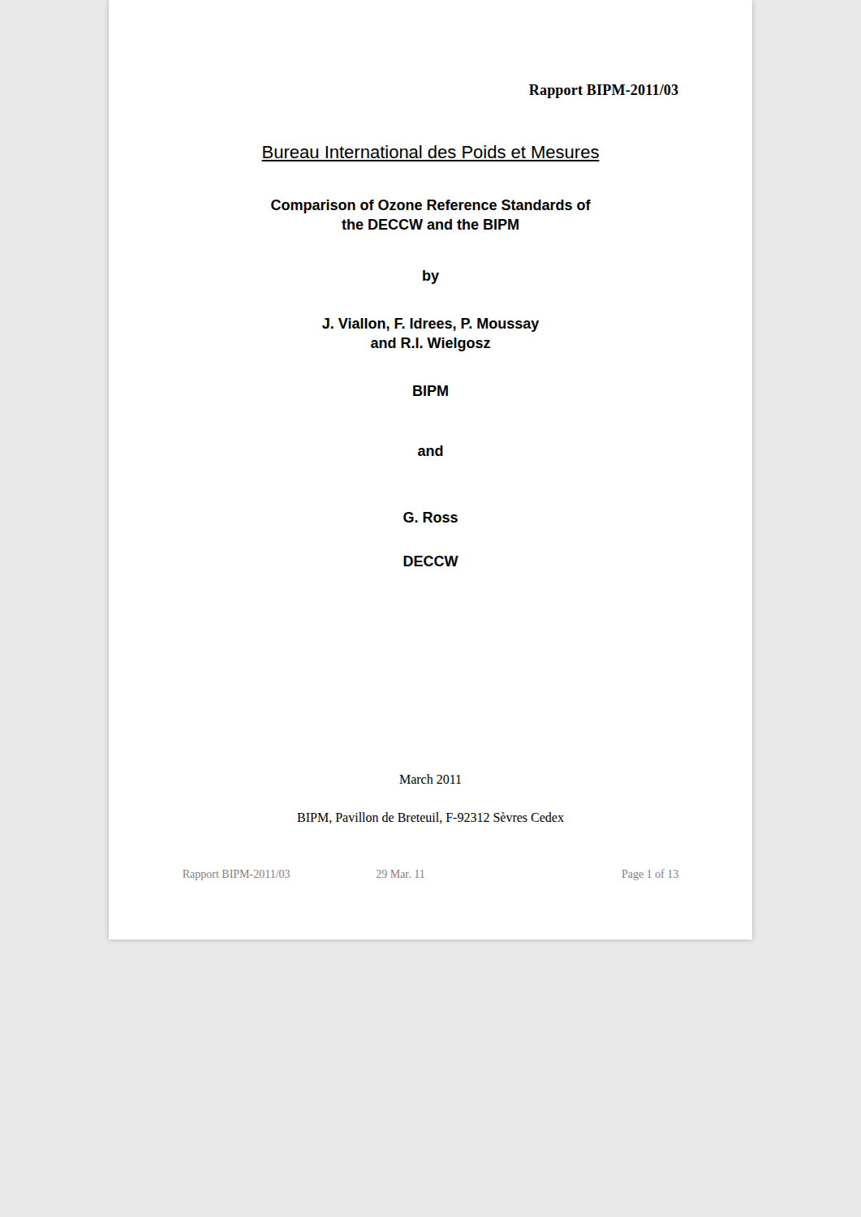Rapport BIPM-2011/03
Bureau International des Poids et Mesures
Comparison of Ozone Reference Standards of
the DECCW and the BIPM
by
J. Viallon, F. Idrees, P. Moussay
and R.I. Wielgosz
BIPM
and
G. Ross
DECCW
March 2011
BIPM, Pavillon de Breteuil, F-92312 Sèvres Cedex
Rapport BIPM-2011/03 29 Mar. 11 Page 1 of 13